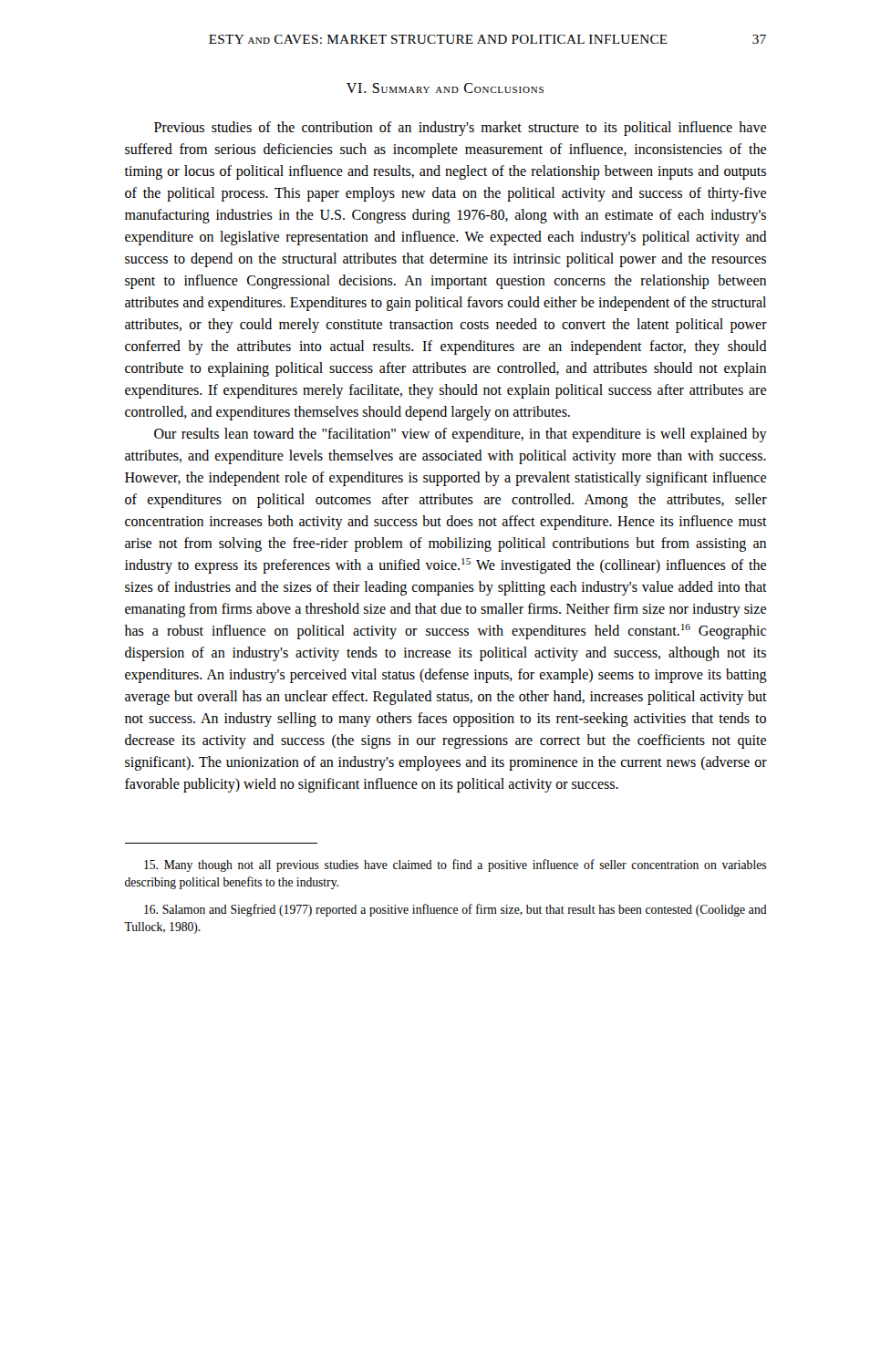ESTY and CAVES: MARKET STRUCTURE AND POLITICAL INFLUENCE 37
VI. Summary and Conclusions
Previous studies of the contribution of an industry's market structure to its political influence have suffered from serious deficiencies such as incomplete measurement of influence, inconsistencies of the timing or locus of political influence and results, and neglect of the relationship between inputs and outputs of the political process. This paper employs new data on the political activity and success of thirty-five manufacturing industries in the U.S. Congress during 1976-80, along with an estimate of each industry's expenditure on legislative representation and influence. We expected each industry's political activity and success to depend on the structural attributes that determine its intrinsic political power and the resources spent to influence Congressional decisions. An important question concerns the relationship between attributes and expenditures. Expenditures to gain political favors could either be independent of the structural attributes, or they could merely constitute transaction costs needed to convert the latent political power conferred by the attributes into actual results. If expenditures are an independent factor, they should contribute to explaining political success after attributes are controlled, and attributes should not explain expenditures. If expenditures merely facilitate, they should not explain political success after attributes are controlled, and expenditures themselves should depend largely on attributes.
Our results lean toward the "facilitation" view of expenditure, in that expenditure is well explained by attributes, and expenditure levels themselves are associated with political activity more than with success. However, the independent role of expenditures is supported by a prevalent statistically significant influence of expenditures on political outcomes after attributes are controlled. Among the attributes, seller concentration increases both activity and success but does not affect expenditure. Hence its influence must arise not from solving the free-rider problem of mobilizing political contributions but from assisting an industry to express its preferences with a unified voice.15 We investigated the (collinear) influences of the sizes of industries and the sizes of their leading companies by splitting each industry's value added into that emanating from firms above a threshold size and that due to smaller firms. Neither firm size nor industry size has a robust influence on political activity or success with expenditures held constant.16 Geographic dispersion of an industry's activity tends to increase its political activity and success, although not its expenditures. An industry's perceived vital status (defense inputs, for example) seems to improve its batting average but overall has an unclear effect. Regulated status, on the other hand, increases political activity but not success. An industry selling to many others faces opposition to its rent-seeking activities that tends to decrease its activity and success (the signs in our regressions are correct but the coefficients not quite significant). The unionization of an industry's employees and its prominence in the current news (adverse or favorable publicity) wield no significant influence on its political activity or success.
15. Many though not all previous studies have claimed to find a positive influence of seller concentration on variables describing political benefits to the industry.
16. Salamon and Siegfried (1977) reported a positive influence of firm size, but that result has been contested (Coolidge and Tullock, 1980).